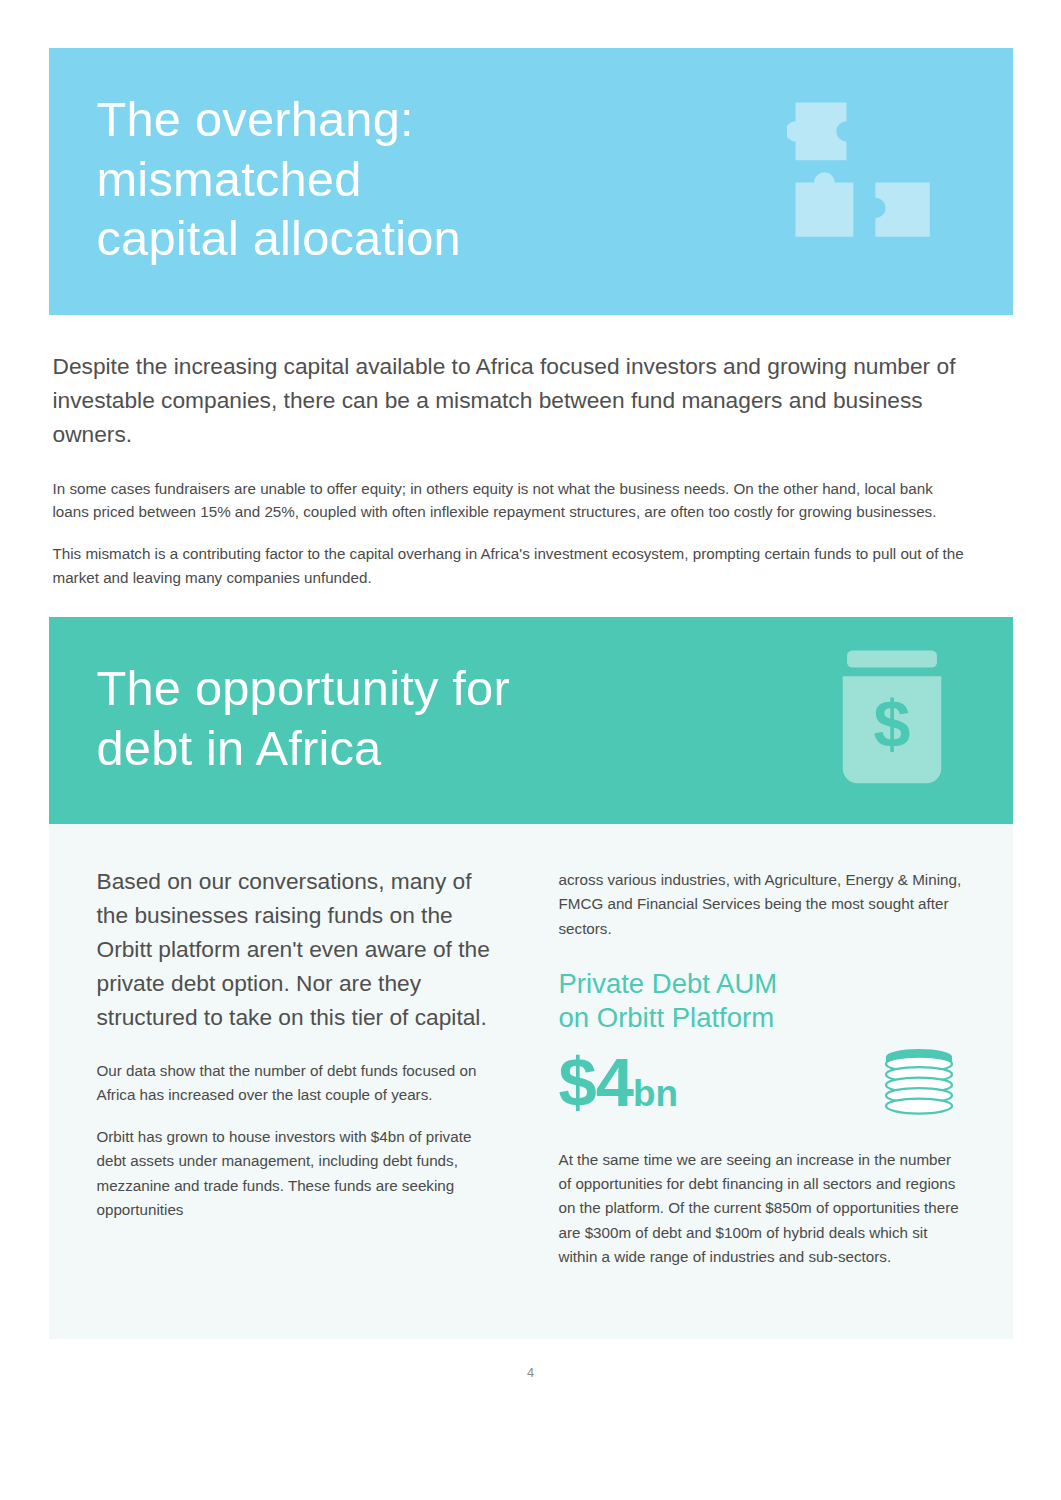The overhang:
mismatched
capital allocation
Despite the increasing capital available to Africa focused investors and growing number of investable companies, there can be a mismatch between fund managers and business owners.
In some cases fundraisers are unable to offer equity; in others equity is not what the business needs. On the other hand, local bank loans priced between 15% and 25%, coupled with often inflexible repayment structures, are often too costly for growing businesses.
This mismatch is a contributing factor to the capital overhang in Africa's investment ecosystem, prompting certain funds to pull out of the market and leaving many companies unfunded.
The opportunity for
debt in Africa
$
Based on our conversations, many of the businesses raising funds on the Orbitt platform aren't even aware of the private debt option. Nor are they structured to take on this tier of capital.
Our data show that the number of debt funds focused on Africa has increased over the last couple of years.
Orbitt has grown to house investors with $4bn of private debt assets under management, including debt funds, mezzanine and trade funds. These funds are seeking opportunities
across various industries, with Agriculture, Energy & Mining, FMCG and Financial Services being the most sought after sectors.
Private Debt AUM
on Orbitt Platform
$4bn
At the same time we are seeing an increase in the number of opportunities for debt financing in all sectors and regions on the platform. Of the current $850m of opportunities there are $300m of debt and $100m of hybrid deals which sit within a wide range of industries and sub-sectors.
4